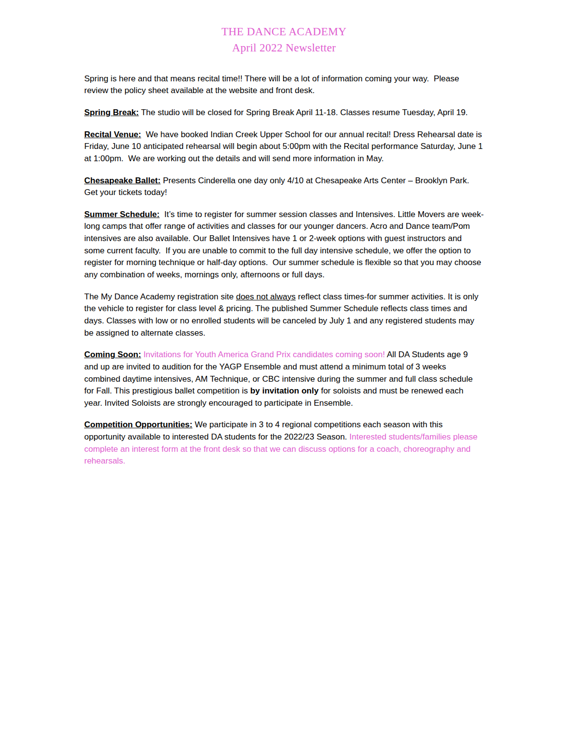THE DANCE ACADEMY
April 2022 Newsletter
Spring is here and that means recital time!! There will be a lot of information coming your way. Please review the policy sheet available at the website and front desk.
Spring Break: The studio will be closed for Spring Break April 11-18. Classes resume Tuesday, April 19.
Recital Venue: We have booked Indian Creek Upper School for our annual recital! Dress Rehearsal date is Friday, June 10 anticipated rehearsal will begin about 5:00pm with the Recital performance Saturday, June 1 at 1:00pm. We are working out the details and will send more information in May.
Chesapeake Ballet: Presents Cinderella one day only 4/10 at Chesapeake Arts Center – Brooklyn Park. Get your tickets today!
Summer Schedule: It’s time to register for summer session classes and Intensives. Little Movers are week-long camps that offer range of activities and classes for our younger dancers. Acro and Dance team/Pom intensives are also available. Our Ballet Intensives have 1 or 2-week options with guest instructors and some current faculty. If you are unable to commit to the full day intensive schedule, we offer the option to register for morning technique or half-day options. Our summer schedule is flexible so that you may choose any combination of weeks, mornings only, afternoons or full days.
The My Dance Academy registration site does not always reflect class times-for summer activities. It is only the vehicle to register for class level & pricing. The published Summer Schedule reflects class times and days. Classes with low or no enrolled students will be canceled by July 1 and any registered students may be assigned to alternate classes.
Coming Soon: Invitations for Youth America Grand Prix candidates coming soon! All DA Students age 9 and up are invited to audition for the YAGP Ensemble and must attend a minimum total of 3 weeks combined daytime intensives, AM Technique, or CBC intensive during the summer and full class schedule for Fall. This prestigious ballet competition is by invitation only for soloists and must be renewed each year. Invited Soloists are strongly encouraged to participate in Ensemble.
Competition Opportunities: We participate in 3 to 4 regional competitions each season with this opportunity available to interested DA students for the 2022/23 Season. Interested students/families please complete an interest form at the front desk so that we can discuss options for a coach, choreography and rehearsals.